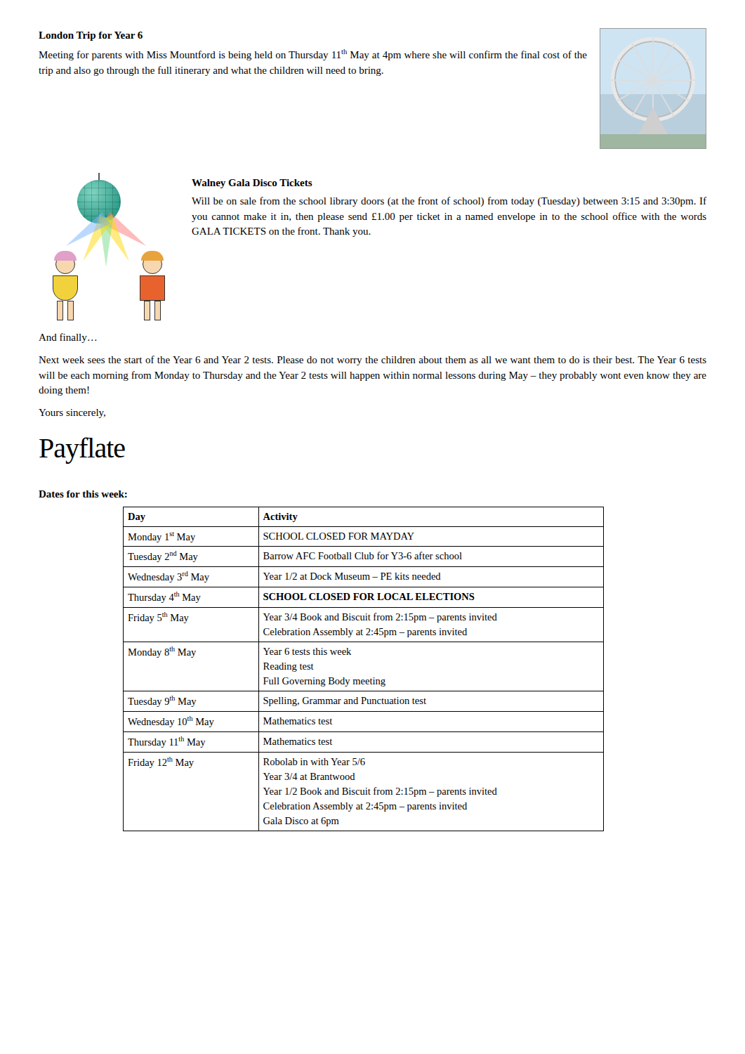London Trip for Year 6
Meeting for parents with Miss Mountford is being held on Thursday 11th May at 4pm where she will confirm the final cost of the trip and also go through the full itinerary and what the children will need to bring.
Walney Gala Disco Tickets
Will be on sale from the school library doors (at the front of school) from today (Tuesday) between 3:15 and 3:30pm. If you cannot make it in, then please send £1.00 per ticket in a named envelope in to the school office with the words GALA TICKETS on the front. Thank you.
And finally…
Next week sees the start of the Year 6 and Year 2 tests. Please do not worry the children about them as all we want them to do is their best. The Year 6 tests will be each morning from Monday to Thursday and the Year 2 tests will happen within normal lessons during May – they probably wont even know they are doing them!
Yours sincerely,
Payflate
Dates for this week:
| Day | Activity |
| --- | --- |
| Monday 1 st May | SCHOOL CLOSED FOR MAYDAY |
| Tuesday 2 nd May | Barrow AFC Football Club for Y3-6 after school |
| Wednesday 3 rd May | Year 1/2 at Dock Museum – PE kits needed |
| Thursday 4 th May | SCHOOL CLOSED FOR LOCAL ELECTIONS |
| Friday 5 th May | Year 3/4 Book and Biscuit from 2:15pm – parents invited Celebration Assembly at 2:45pm – parents invited |
| Monday 8 th May | Year 6 tests this week Reading test Full Governing Body meeting |
| Tuesday 9 th May | Spelling, Grammar and Punctuation test |
| Wednesday 10 th May | Mathematics test |
| Thursday 11 th May | Mathematics test |
| Friday 12 th May | Robolab in with Year 5/6 Year 3/4 at Brantwood Year 1/2 Book and Biscuit from 2:15pm – parents invited Celebration Assembly at 2:45pm – parents invited Gala Disco at 6pm |